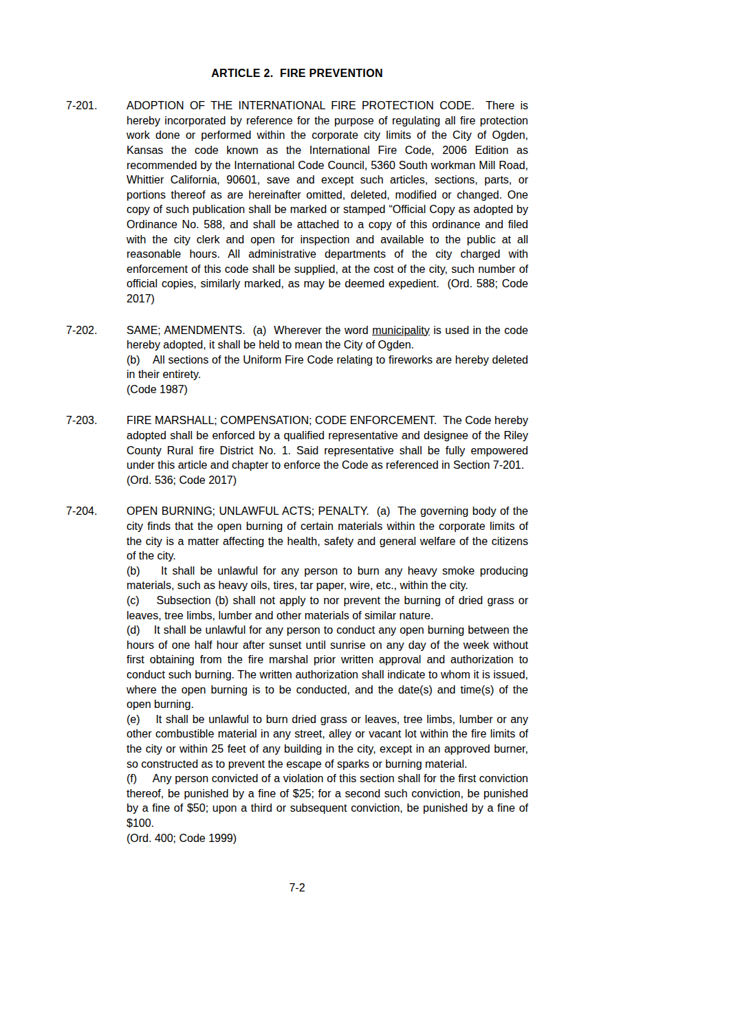ARTICLE 2. FIRE PREVENTION
7-201.
ADOPTION OF THE INTERNATIONAL FIRE PROTECTION CODE. There is hereby incorporated by reference for the purpose of regulating all fire protection work done or performed within the corporate city limits of the City of Ogden, Kansas the code known as the International Fire Code, 2006 Edition as recommended by the International Code Council, 5360 South workman Mill Road, Whittier California, 90601, save and except such articles, sections, parts, or portions thereof as are hereinafter omitted, deleted, modified or changed. One copy of such publication shall be marked or stamped “Official Copy as adopted by Ordinance No. 588, and shall be attached to a copy of this ordinance and filed with the city clerk and open for inspection and available to the public at all reasonable hours. All administrative departments of the city charged with enforcement of this code shall be supplied, at the cost of the city, such number of official copies, similarly marked, as may be deemed expedient. (Ord. 588; Code 2017)
7-202.
SAME; AMENDMENTS. (a) Wherever the word municipality is used in the code hereby adopted, it shall be held to mean the City of Ogden.
(b) All sections of the Uniform Fire Code relating to fireworks are hereby deleted in their entirety.
(Code 1987)
7-203.
FIRE MARSHALL; COMPENSATION; CODE ENFORCEMENT. The Code hereby adopted shall be enforced by a qualified representative and designee of the Riley County Rural fire District No. 1. Said representative shall be fully empowered under this article and chapter to enforce the Code as referenced in Section 7-201.
(Ord. 536; Code 2017)
7-204.
OPEN BURNING; UNLAWFUL ACTS; PENALTY. (a) The governing body of the city finds that the open burning of certain materials within the corporate limits of the city is a matter affecting the health, safety and general welfare of the citizens of the city.
(b) It shall be unlawful for any person to burn any heavy smoke producing materials, such as heavy oils, tires, tar paper, wire, etc., within the city.
(c) Subsection (b) shall not apply to nor prevent the burning of dried grass or leaves, tree limbs, lumber and other materials of similar nature.
(d) It shall be unlawful for any person to conduct any open burning between the hours of one half hour after sunset until sunrise on any day of the week without first obtaining from the fire marshal prior written approval and authorization to conduct such burning. The written authorization shall indicate to whom it is issued, where the open burning is to be conducted, and the date(s) and time(s) of the open burning.
(e) It shall be unlawful to burn dried grass or leaves, tree limbs, lumber or any other combustible material in any street, alley or vacant lot within the fire limits of the city or within 25 feet of any building in the city, except in an approved burner, so constructed as to prevent the escape of sparks or burning material.
(f) Any person convicted of a violation of this section shall for the first conviction thereof, be punished by a fine of $25; for a second such conviction, be punished by a fine of $50; upon a third or subsequent conviction, be punished by a fine of $100.
(Ord. 400; Code 1999)
7-2